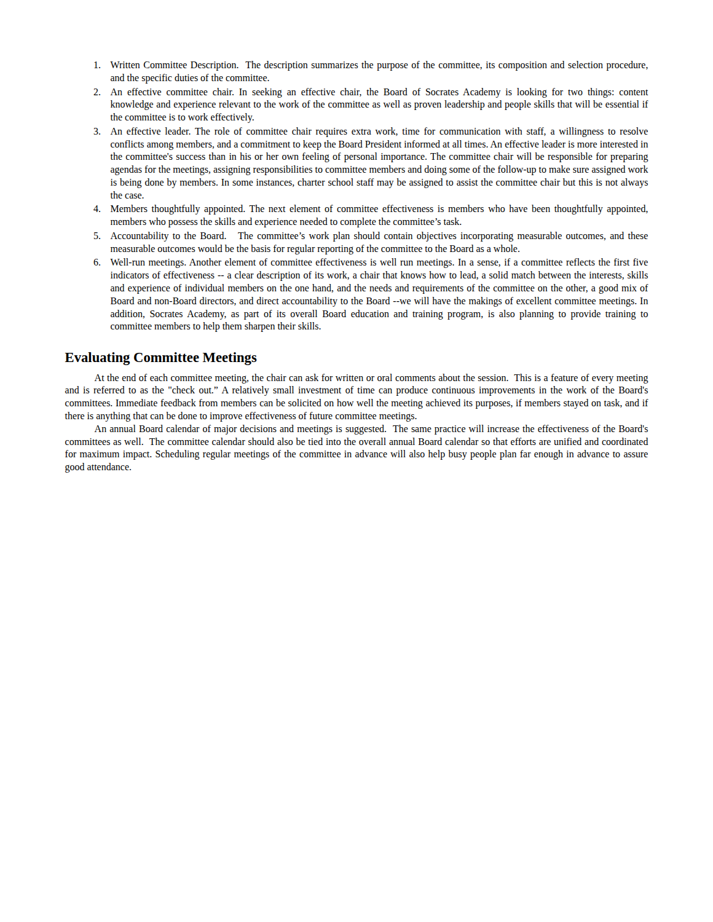Written Committee Description. The description summarizes the purpose of the committee, its composition and selection procedure, and the specific duties of the committee.
An effective committee chair. In seeking an effective chair, the Board of Socrates Academy is looking for two things: content knowledge and experience relevant to the work of the committee as well as proven leadership and people skills that will be essential if the committee is to work effectively.
An effective leader. The role of committee chair requires extra work, time for communication with staff, a willingness to resolve conflicts among members, and a commitment to keep the Board President informed at all times. An effective leader is more interested in the committee's success than in his or her own feeling of personal importance. The committee chair will be responsible for preparing agendas for the meetings, assigning responsibilities to committee members and doing some of the follow-up to make sure assigned work is being done by members. In some instances, charter school staff may be assigned to assist the committee chair but this is not always the case.
Members thoughtfully appointed. The next element of committee effectiveness is members who have been thoughtfully appointed, members who possess the skills and experience needed to complete the committee’s task.
Accountability to the Board. The committee’s work plan should contain objectives incorporating measurable outcomes, and these measurable outcomes would be the basis for regular reporting of the committee to the Board as a whole.
Well-run meetings. Another element of committee effectiveness is well run meetings. In a sense, if a committee reflects the first five indicators of effectiveness -- a clear description of its work, a chair that knows how to lead, a solid match between the interests, skills and experience of individual members on the one hand, and the needs and requirements of the committee on the other, a good mix of Board and non-Board directors, and direct accountability to the Board --we will have the makings of excellent committee meetings. In addition, Socrates Academy, as part of its overall Board education and training program, is also planning to provide training to committee members to help them sharpen their skills.
Evaluating Committee Meetings
At the end of each committee meeting, the chair can ask for written or oral comments about the session. This is a feature of every meeting and is referred to as the "check out.” A relatively small investment of time can produce continuous improvements in the work of the Board's committees. Immediate feedback from members can be solicited on how well the meeting achieved its purposes, if members stayed on task, and if there is anything that can be done to improve effectiveness of future committee meetings.
An annual Board calendar of major decisions and meetings is suggested. The same practice will increase the effectiveness of the Board's committees as well. The committee calendar should also be tied into the overall annual Board calendar so that efforts are unified and coordinated for maximum impact. Scheduling regular meetings of the committee in advance will also help busy people plan far enough in advance to assure good attendance.